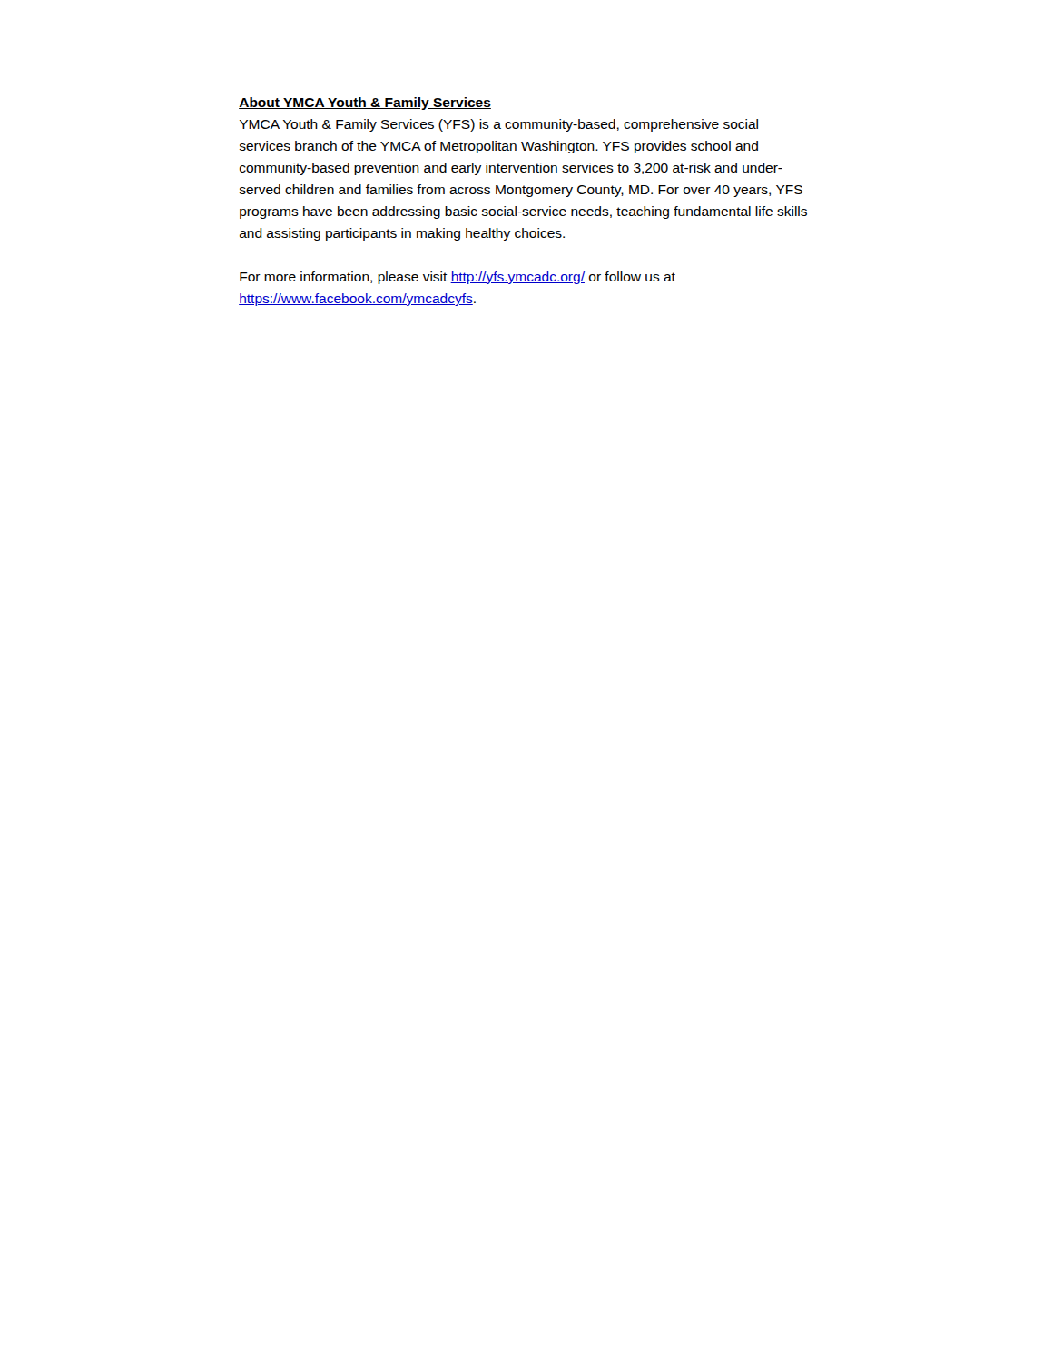About YMCA Youth & Family Services
YMCA Youth & Family Services (YFS) is a community-based, comprehensive social services branch of the YMCA of Metropolitan Washington. YFS provides school and community-based prevention and early intervention services to 3,200 at-risk and under-served children and families from across Montgomery County, MD. For over 40 years, YFS programs have been addressing basic social-service needs, teaching fundamental life skills and assisting participants in making healthy choices.
For more information, please visit http://yfs.ymcadc.org/ or follow us at https://www.facebook.com/ymcadcyfs.